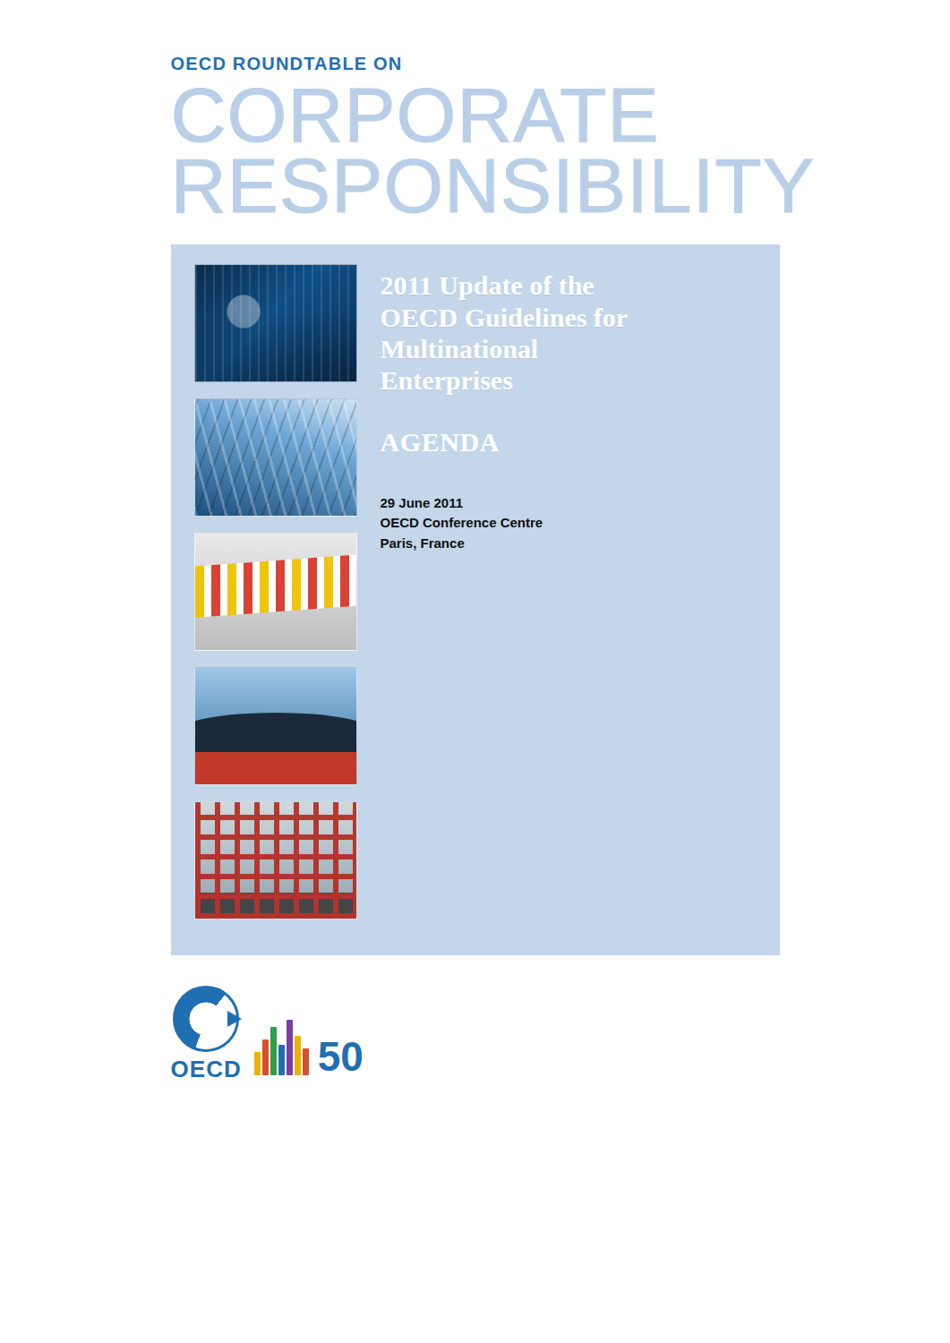OECD Roundtable on
Corporate Responsibility
2011 Update of the
OECD Guidelines for
Multinational
Enterprises
AGENDA
29 June 2011
OECD Conference Centre
Paris, France
OECD
50